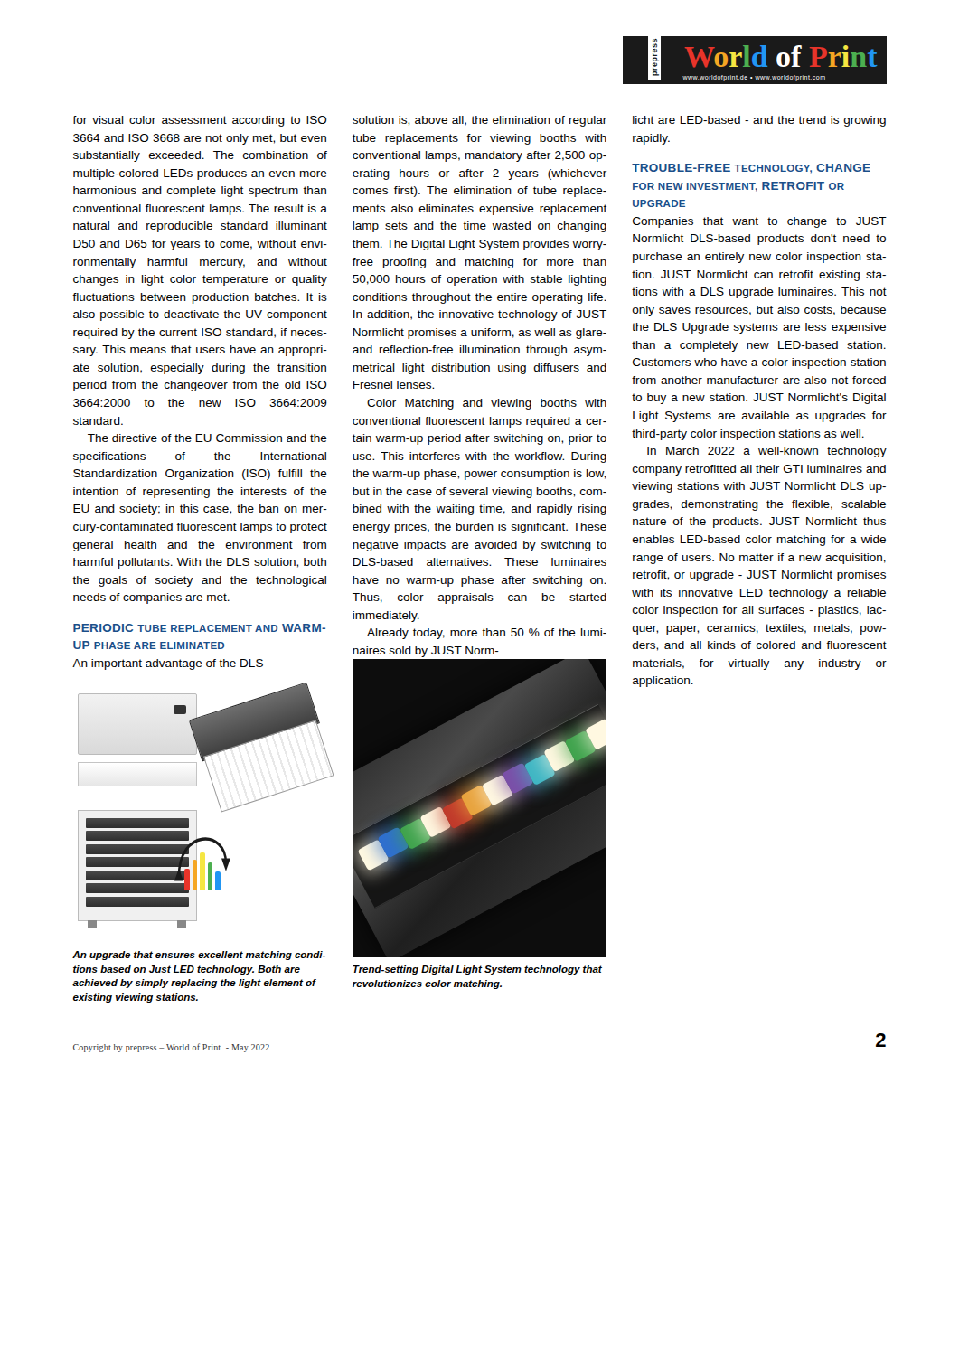prepress World of Print
www.worldofprint.de • www.worldofprint.com
for visual color assessment according to ISO 3664 and ISO 3668 are not only met, but even substantially exceeded. The combination of multiple-colored LEDs produces an even more harmonious and complete light spectrum than conventional fluorescent lamps. The result is a natural and reproducible standard illuminant D50 and D65 for years to come, without environmentally harmful mercury, and without changes in light color temperature or quality fluctuations between production batches. It is also possible to deactivate the UV component required by the current ISO standard, if necessary. This means that users have an appropriate solution, especially during the transition period from the changeover from the old ISO 3664:2000 to the new ISO 3664:2009 standard.
The directive of the EU Commission and the specifications of the International Standardization Organization (ISO) fulfill the intention of representing the interests of the EU and society; in this case, the ban on mercury-contaminated fluorescent lamps to protect general health and the environment from harmful pollutants. With the DLS solution, both the goals of society and the technological needs of companies are met.
Periodic tube replacement and warm-up phase are eliminated
An important advantage of the DLS
An upgrade that ensures excellent matching conditions based on Just LED technology. Both are achieved by simply replacing the light element of existing viewing stations.
solution is, above all, the elimination of regular tube replacements for viewing booths with conventional lamps, mandatory after 2,500 operating hours or after 2 years (whichever comes first). The elimination of tube replacements also eliminates expensive replacement lamp sets and the time wasted on changing them. The Digital Light System provides worry-free proofing and matching for more than 50,000 hours of operation with stable lighting conditions throughout the entire operating life. In addition, the innovative technology of JUST Normlicht promises a uniform, as well as glare- and reflection-free illumination through asymmetrical light distribution using diffusers and Fresnel lenses.
Color Matching and viewing booths with conventional fluorescent lamps required a certain warm-up period after switching on, prior to use. This interferes with the workflow. During the warm-up phase, power consumption is low, but in the case of several viewing booths, combined with the waiting time, and rapidly rising energy prices, the burden is significant. These negative impacts are avoided by switching to DLS-based alternatives. These luminaires have no warm-up phase after switching on. Thus, color appraisals can be started immediately.
Already today, more than 50 % of the luminaires sold by JUST Norm-
Trend-setting Digital Light System technology that revolutionizes color matching.
licht are LED-based - and the trend is growing rapidly.
Trouble-free technology, change for new investment, retrofit or upgrade
Companies that want to change to JUST Normlicht DLS-based products don't need to purchase an entirely new color inspection station. JUST Normlicht can retrofit existing stations with a DLS upgrade luminaires. This not only saves resources, but also costs, because the DLS Upgrade systems are less expensive than a completely new LED-based station. Customers who have a color inspection station from another manufacturer are also not forced to buy a new station. JUST Normlicht's Digital Light Systems are available as upgrades for third-party color inspection stations as well.
In March 2022 a well-known technology company retrofitted all their GTI luminaires and viewing stations with JUST Normlicht DLS upgrades, demonstrating the flexible, scalable nature of the products. JUST Normlicht thus enables LED-based color matching for a wide range of users. No matter if a new acquisition, retrofit, or upgrade - JUST Normlicht promises with its innovative LED technology a reliable color inspection for all surfaces - plastics, lacquer, paper, ceramics, textiles, metals, powders, and all kinds of colored and fluorescent materials, for virtually any industry or application.
Copyright by prepress – World of Print - May 2022
2